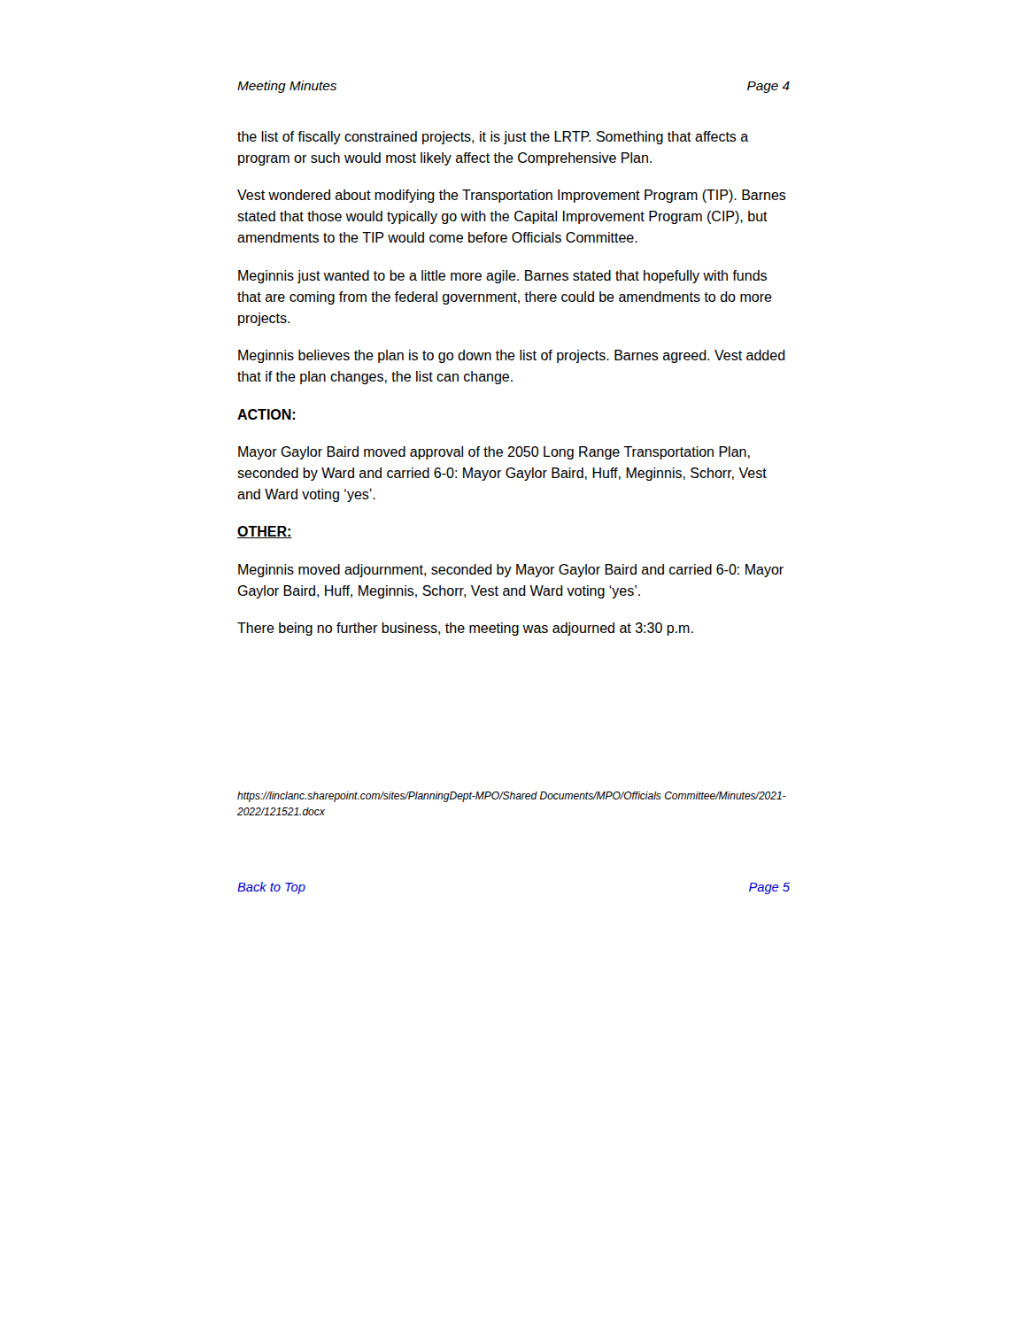Meeting Minutes
Page 4
the list of fiscally constrained projects, it is just the LRTP. Something that affects a program or such would most likely affect the Comprehensive Plan.
Vest wondered about modifying the Transportation Improvement Program (TIP). Barnes stated that those would typically go with the Capital Improvement Program (CIP), but amendments to the TIP would come before Officials Committee.
Meginnis just wanted to be a little more agile. Barnes stated that hopefully with funds that are coming from the federal government, there could be amendments to do more projects.
Meginnis believes the plan is to go down the list of projects. Barnes agreed. Vest added that if the plan changes, the list can change.
ACTION:
Mayor Gaylor Baird moved approval of the 2050 Long Range Transportation Plan, seconded by Ward and carried 6-0: Mayor Gaylor Baird, Huff, Meginnis, Schorr, Vest and Ward voting ‘yes’.
OTHER:
Meginnis moved adjournment, seconded by Mayor Gaylor Baird and carried 6-0: Mayor Gaylor Baird, Huff, Meginnis, Schorr, Vest and Ward voting ‘yes’.
There being no further business, the meeting was adjourned at 3:30 p.m.
https://linclanc.sharepoint.com/sites/PlanningDept-MPO/Shared Documents/MPO/Officials Committee/Minutes/2021-2022/121521.docx
Back to Top
Page 5